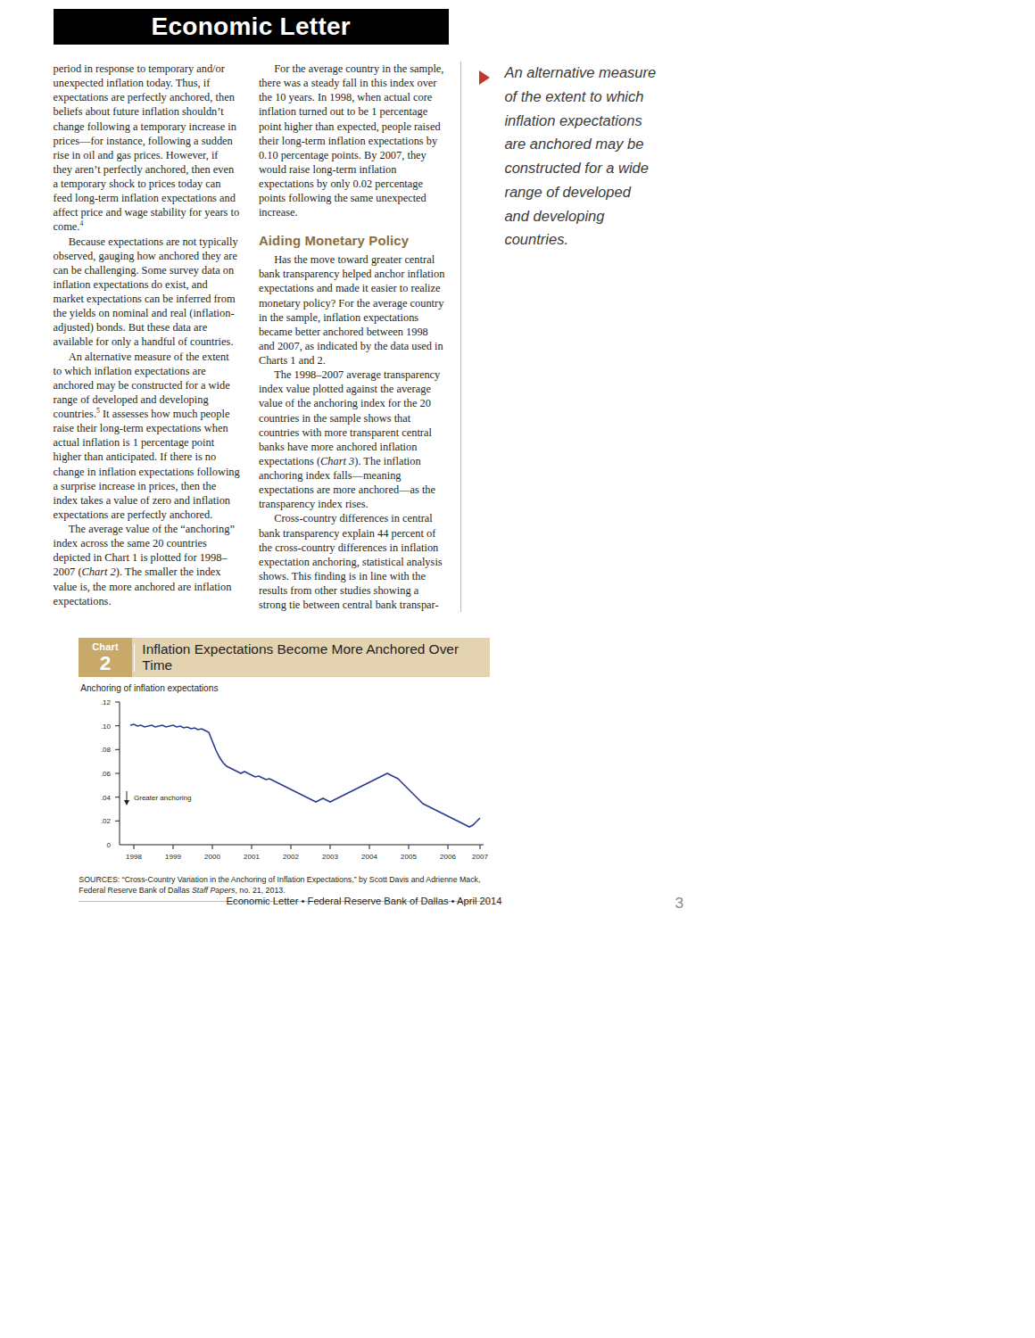Economic Letter
period in response to temporary and/or unexpected inflation today. Thus, if expectations are perfectly anchored, then beliefs about future inflation shouldn’t change following a temporary increase in prices—for instance, following a sudden rise in oil and gas prices. However, if they aren’t perfectly anchored, then even a temporary shock to prices today can feed long-term inflation expectations and affect price and wage stability for years to come.4
Because expectations are not typically observed, gauging how anchored they are can be challenging. Some survey data on inflation expectations do exist, and market expectations can be inferred from the yields on nominal and real (inflation-adjusted) bonds. But these data are available for only a handful of countries.
An alternative measure of the extent to which inflation expectations are anchored may be constructed for a wide range of developed and developing countries.5 It assesses how much people raise their long-term expectations when actual inflation is 1 percentage point higher than anticipated. If there is no change in inflation expectations following a surprise increase in prices, then the index takes a value of zero and inflation expectations are perfectly anchored.
The average value of the “anchoring” index across the same 20 countries depicted in Chart 1 is plotted for 1998–2007 (Chart 2). The smaller the index value is, the more anchored are inflation expectations.
For the average country in the sample, there was a steady fall in this index over the 10 years. In 1998, when actual core inflation turned out to be 1 percentage point higher than expected, people raised their long-term inflation expectations by 0.10 percentage points. By 2007, they would raise long-term inflation expectations by only 0.02 percentage points following the same unexpected increase.
Aiding Monetary Policy
Has the move toward greater central bank transparency helped anchor inflation expectations and made it easier to realize monetary policy? For the average country in the sample, inflation expectations became better anchored between 1998 and 2007, as indicated by the data used in Charts 1 and 2.
The 1998–2007 average transparency index value plotted against the average value of the anchoring index for the 20 countries in the sample shows that countries with more transparent central banks have more anchored inflation expectations (Chart 3). The inflation anchoring index falls—meaning expectations are more anchored—as the transparency index rises.
Cross-country differences in central bank transparency explain 44 percent of the cross-country differences in inflation expectation anchoring, statistical analysis shows. This finding is in line with the results from other studies showing a strong tie between central bank transpar-
An alternative measure of the extent to which inflation expectations are anchored may be constructed for a wide range of developed and developing countries.
Chart
2
Inflation Expectations Become More Anchored Over Time
Anchoring of inflation expectations
.12 .10 .08 .06 .04 .02 0 1998 1999 2000 2001 2002 2003 2004 2005 2006 2007 Greater anchoring
SOURCES: “Cross-Country Variation in the Anchoring of Inflation Expectations,” by Scott Davis and Adrienne Mack, Federal Reserve Bank of Dallas Staff Papers, no. 21, 2013.
Economic Letter • Federal Reserve Bank of Dallas • April 2014
3